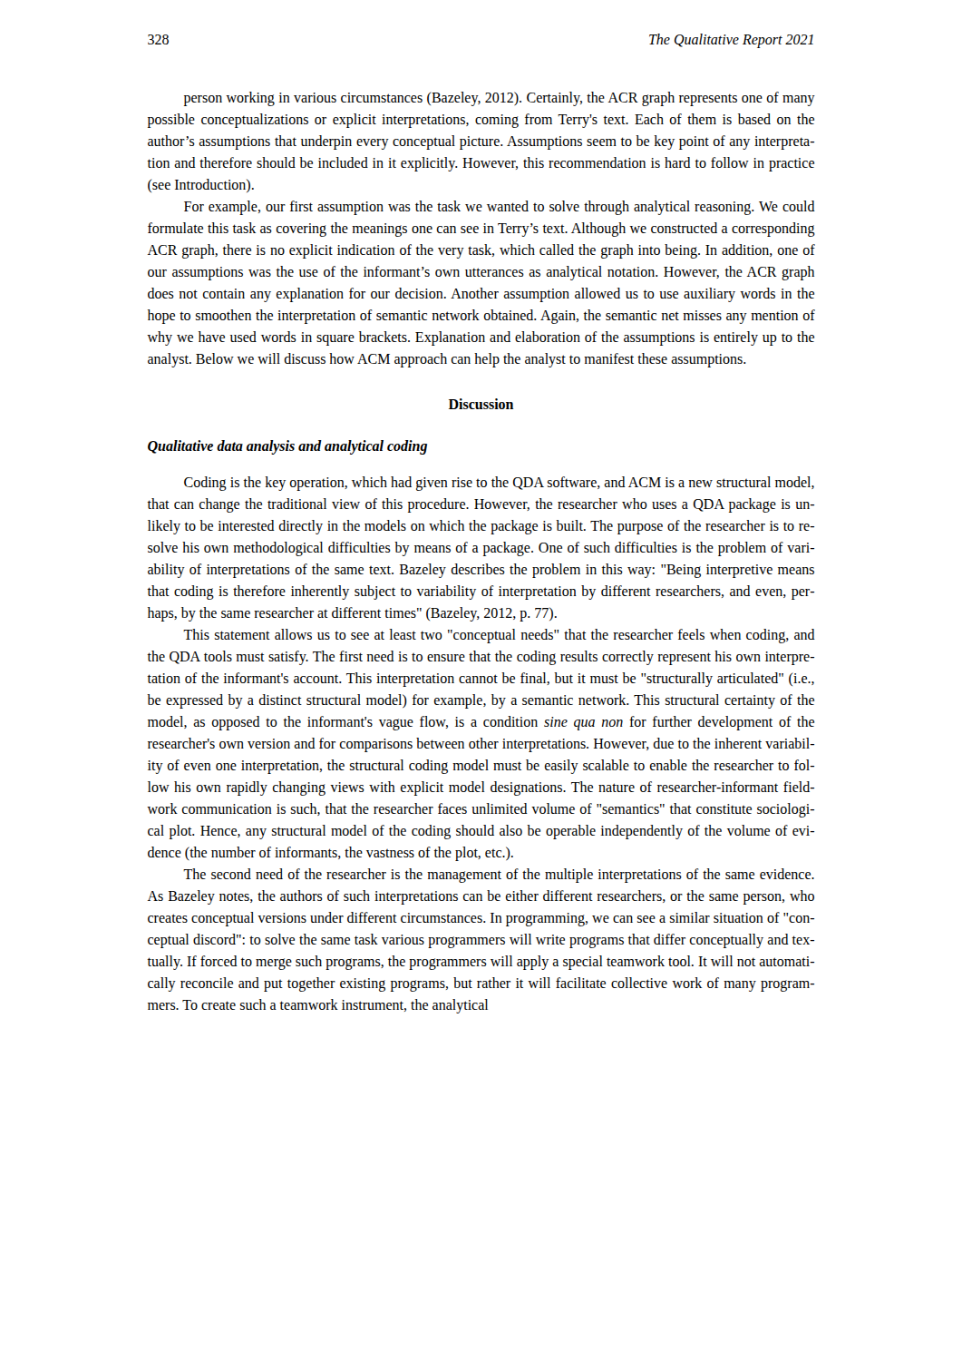328 The Qualitative Report 2021
person working in various circumstances (Bazeley, 2012). Certainly, the ACR graph represents one of many possible conceptualizations or explicit interpretations, coming from Terry's text. Each of them is based on the author’s assumptions that underpin every conceptual picture. Assumptions seem to be key point of any interpretation and therefore should be included in it explicitly. However, this recommendation is hard to follow in practice (see Introduction).
For example, our first assumption was the task we wanted to solve through analytical reasoning. We could formulate this task as covering the meanings one can see in Terry’s text. Although we constructed a corresponding ACR graph, there is no explicit indication of the very task, which called the graph into being. In addition, one of our assumptions was the use of the informant’s own utterances as analytical notation. However, the ACR graph does not contain any explanation for our decision. Another assumption allowed us to use auxiliary words in the hope to smoothen the interpretation of semantic network obtained. Again, the semantic net misses any mention of why we have used words in square brackets. Explanation and elaboration of the assumptions is entirely up to the analyst. Below we will discuss how ACM approach can help the analyst to manifest these assumptions.
Discussion
Qualitative data analysis and analytical coding
Coding is the key operation, which had given rise to the QDA software, and ACM is a new structural model, that can change the traditional view of this procedure. However, the researcher who uses a QDA package is unlikely to be interested directly in the models on which the package is built. The purpose of the researcher is to resolve his own methodological difficulties by means of a package. One of such difficulties is the problem of variability of interpretations of the same text. Bazeley describes the problem in this way: "Being interpretive means that coding is therefore inherently subject to variability of interpretation by different researchers, and even, perhaps, by the same researcher at different times" (Bazeley, 2012, p. 77).
This statement allows us to see at least two "conceptual needs" that the researcher feels when coding, and the QDA tools must satisfy. The first need is to ensure that the coding results correctly represent his own interpretation of the informant's account. This interpretation cannot be final, but it must be "structurally articulated" (i.e., be expressed by a distinct structural model) for example, by a semantic network. This structural certainty of the model, as opposed to the informant's vague flow, is a condition sine qua non for further development of the researcher's own version and for comparisons between other interpretations. However, due to the inherent variability of even one interpretation, the structural coding model must be easily scalable to enable the researcher to follow his own rapidly changing views with explicit model designations. The nature of researcher-informant fieldwork communication is such, that the researcher faces unlimited volume of "semantics" that constitute sociological plot. Hence, any structural model of the coding should also be operable independently of the volume of evidence (the number of informants, the vastness of the plot, etc.).
The second need of the researcher is the management of the multiple interpretations of the same evidence. As Bazeley notes, the authors of such interpretations can be either different researchers, or the same person, who creates conceptual versions under different circumstances. In programming, we can see a similar situation of "conceptual discord": to solve the same task various programmers will write programs that differ conceptually and textually. If forced to merge such programs, the programmers will apply a special teamwork tool. It will not automatically reconcile and put together existing programs, but rather it will facilitate collective work of many programmers. To create such a teamwork instrument, the analytical